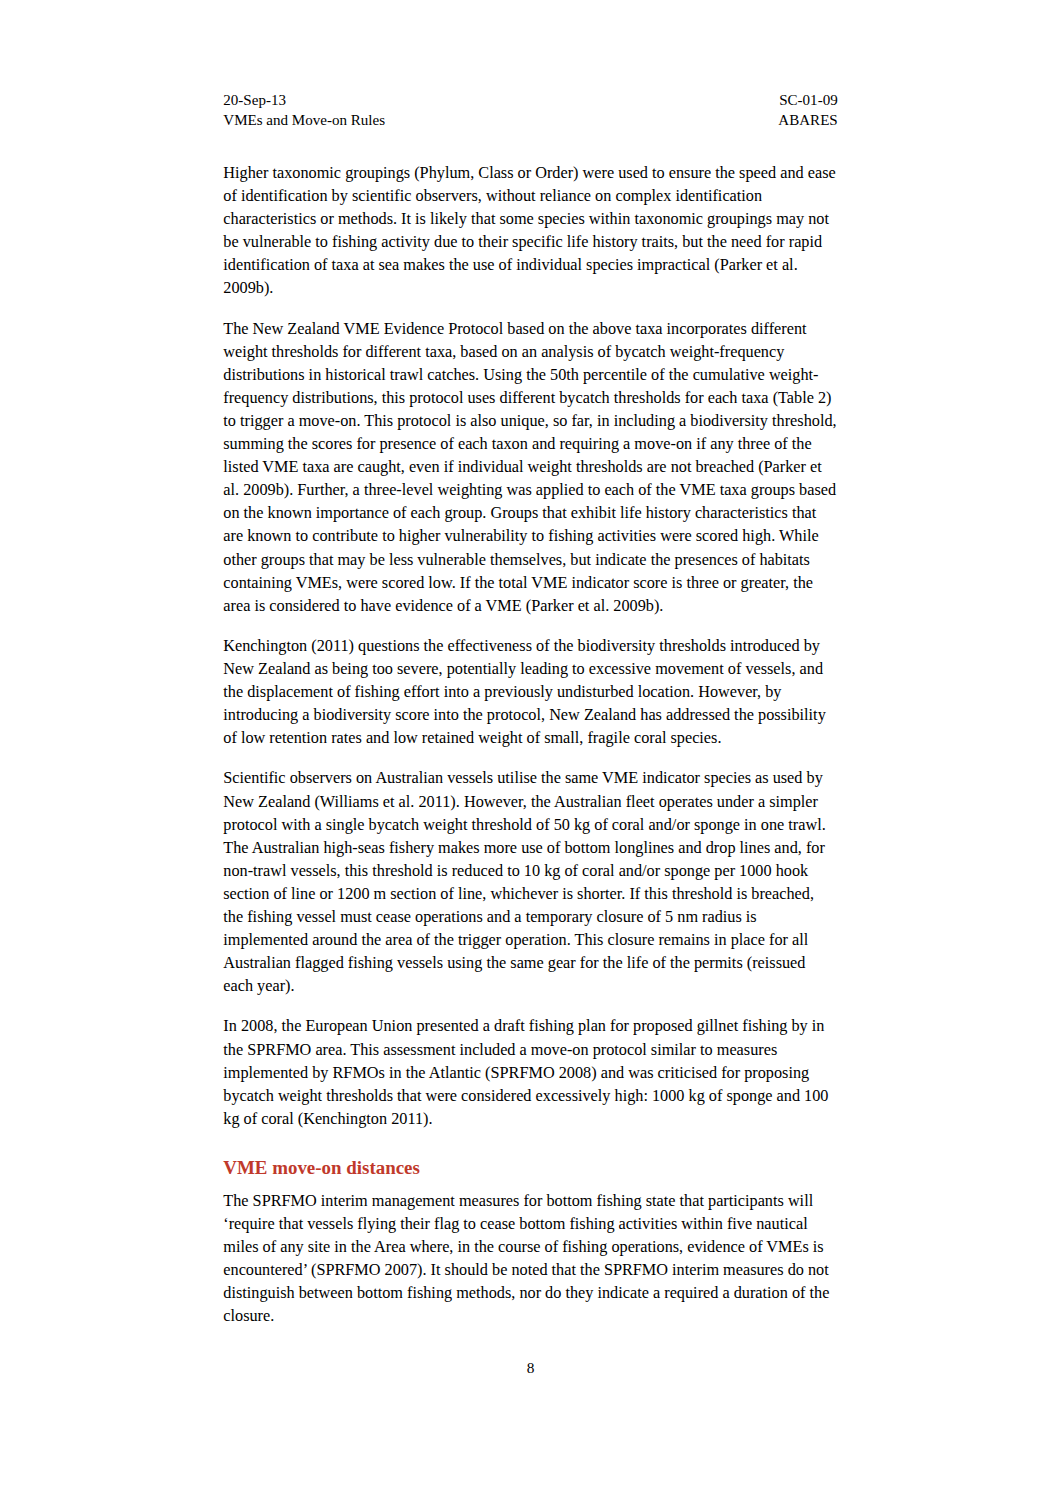20-Sep-13 VMEs and Move-on Rules
SC-01-09 ABARES
Higher taxonomic groupings (Phylum, Class or Order) were used to ensure the speed and ease of identification by scientific observers, without reliance on complex identification characteristics or methods. It is likely that some species within taxonomic groupings may not be vulnerable to fishing activity due to their specific life history traits, but the need for rapid identification of taxa at sea makes the use of individual species impractical (Parker et al. 2009b).
The New Zealand VME Evidence Protocol based on the above taxa incorporates different weight thresholds for different taxa, based on an analysis of bycatch weight-frequency distributions in historical trawl catches. Using the 50th percentile of the cumulative weight-frequency distributions, this protocol uses different bycatch thresholds for each taxa (Table 2) to trigger a move-on. This protocol is also unique, so far, in including a biodiversity threshold, summing the scores for presence of each taxon and requiring a move-on if any three of the listed VME taxa are caught, even if individual weight thresholds are not breached (Parker et al. 2009b). Further, a three-level weighting was applied to each of the VME taxa groups based on the known importance of each group. Groups that exhibit life history characteristics that are known to contribute to higher vulnerability to fishing activities were scored high. While other groups that may be less vulnerable themselves, but indicate the presences of habitats containing VMEs, were scored low. If the total VME indicator score is three or greater, the area is considered to have evidence of a VME (Parker et al. 2009b).
Kenchington (2011) questions the effectiveness of the biodiversity thresholds introduced by New Zealand as being too severe, potentially leading to excessive movement of vessels, and the displacement of fishing effort into a previously undisturbed location. However, by introducing a biodiversity score into the protocol, New Zealand has addressed the possibility of low retention rates and low retained weight of small, fragile coral species.
Scientific observers on Australian vessels utilise the same VME indicator species as used by New Zealand (Williams et al. 2011). However, the Australian fleet operates under a simpler protocol with a single bycatch weight threshold of 50 kg of coral and/or sponge in one trawl. The Australian high-seas fishery makes more use of bottom longlines and drop lines and, for non-trawl vessels, this threshold is reduced to 10 kg of coral and/or sponge per 1000 hook section of line or 1200 m section of line, whichever is shorter. If this threshold is breached, the fishing vessel must cease operations and a temporary closure of 5 nm radius is implemented around the area of the trigger operation. This closure remains in place for all Australian flagged fishing vessels using the same gear for the life of the permits (reissued each year).
In 2008, the European Union presented a draft fishing plan for proposed gillnet fishing by in the SPRFMO area. This assessment included a move-on protocol similar to measures implemented by RFMOs in the Atlantic (SPRFMO 2008) and was criticised for proposing bycatch weight thresholds that were considered excessively high: 1000 kg of sponge and 100 kg of coral (Kenchington 2011).
VME move-on distances
The SPRFMO interim management measures for bottom fishing state that participants will ‘require that vessels flying their flag to cease bottom fishing activities within five nautical miles of any site in the Area where, in the course of fishing operations, evidence of VMEs is encountered’ (SPRFMO 2007). It should be noted that the SPRFMO interim measures do not distinguish between bottom fishing methods, nor do they indicate a required a duration of the closure.
8